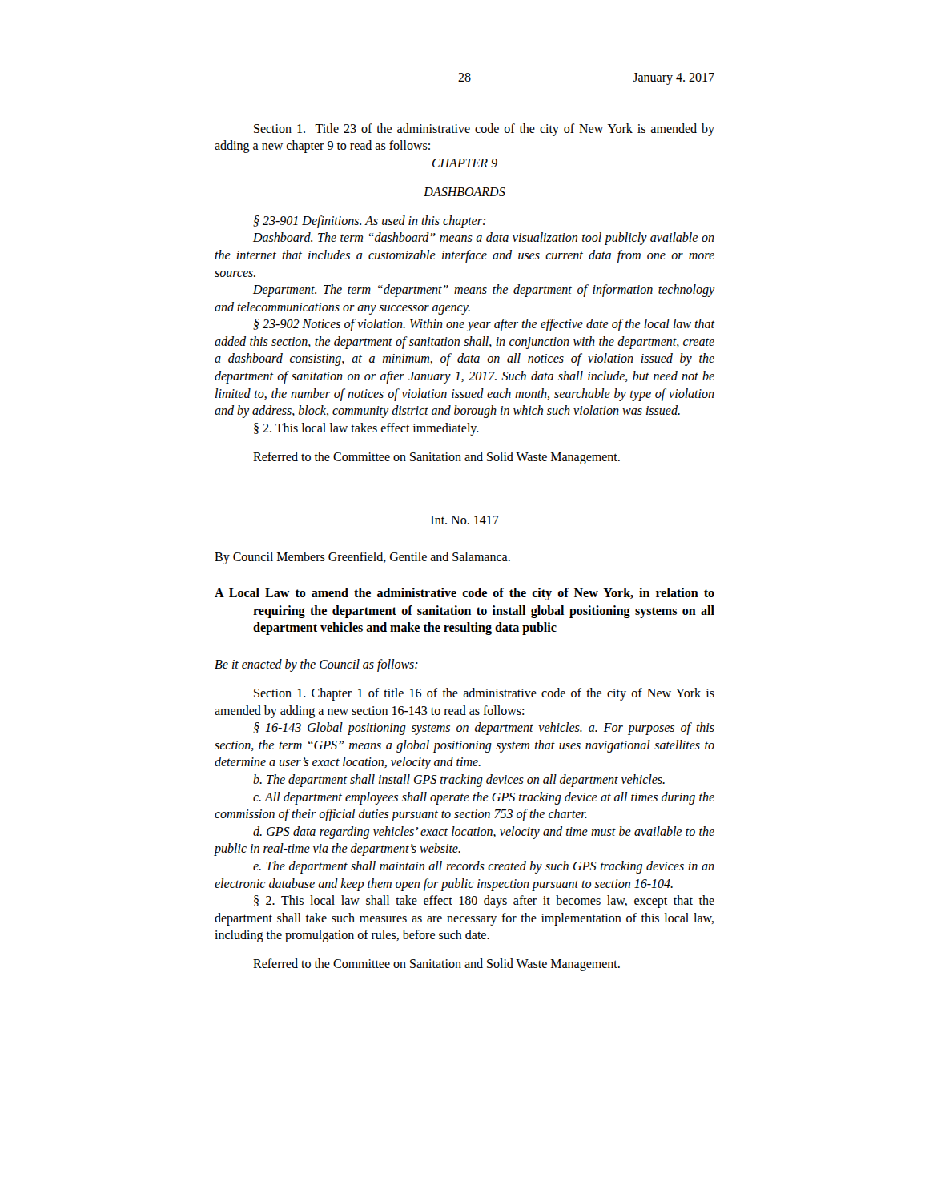28 January 4. 2017
Section 1. Title 23 of the administrative code of the city of New York is amended by adding a new chapter 9 to read as follows:
CHAPTER 9
DASHBOARDS
§ 23-901 Definitions. As used in this chapter:
Dashboard. The term “dashboard” means a data visualization tool publicly available on the internet that includes a customizable interface and uses current data from one or more sources.
Department. The term “department” means the department of information technology and telecommunications or any successor agency.
§ 23-902 Notices of violation. Within one year after the effective date of the local law that added this section, the department of sanitation shall, in conjunction with the department, create a dashboard consisting, at a minimum, of data on all notices of violation issued by the department of sanitation on or after January 1, 2017. Such data shall include, but need not be limited to, the number of notices of violation issued each month, searchable by type of violation and by address, block, community district and borough in which such violation was issued.
§ 2. This local law takes effect immediately.
Referred to the Committee on Sanitation and Solid Waste Management.
Int. No. 1417
By Council Members Greenfield, Gentile and Salamanca.
A Local Law to amend the administrative code of the city of New York, in relation to requiring the department of sanitation to install global positioning systems on all department vehicles and make the resulting data public
Be it enacted by the Council as follows:
Section 1. Chapter 1 of title 16 of the administrative code of the city of New York is amended by adding a new section 16-143 to read as follows:
§ 16-143 Global positioning systems on department vehicles. a. For purposes of this section, the term “GPS” means a global positioning system that uses navigational satellites to determine a user’s exact location, velocity and time.
b. The department shall install GPS tracking devices on all department vehicles.
c. All department employees shall operate the GPS tracking device at all times during the commission of their official duties pursuant to section 753 of the charter.
d. GPS data regarding vehicles’ exact location, velocity and time must be available to the public in real-time via the department’s website.
e. The department shall maintain all records created by such GPS tracking devices in an electronic database and keep them open for public inspection pursuant to section 16-104.
§ 2. This local law shall take effect 180 days after it becomes law, except that the department shall take such measures as are necessary for the implementation of this local law, including the promulgation of rules, before such date.
Referred to the Committee on Sanitation and Solid Waste Management.